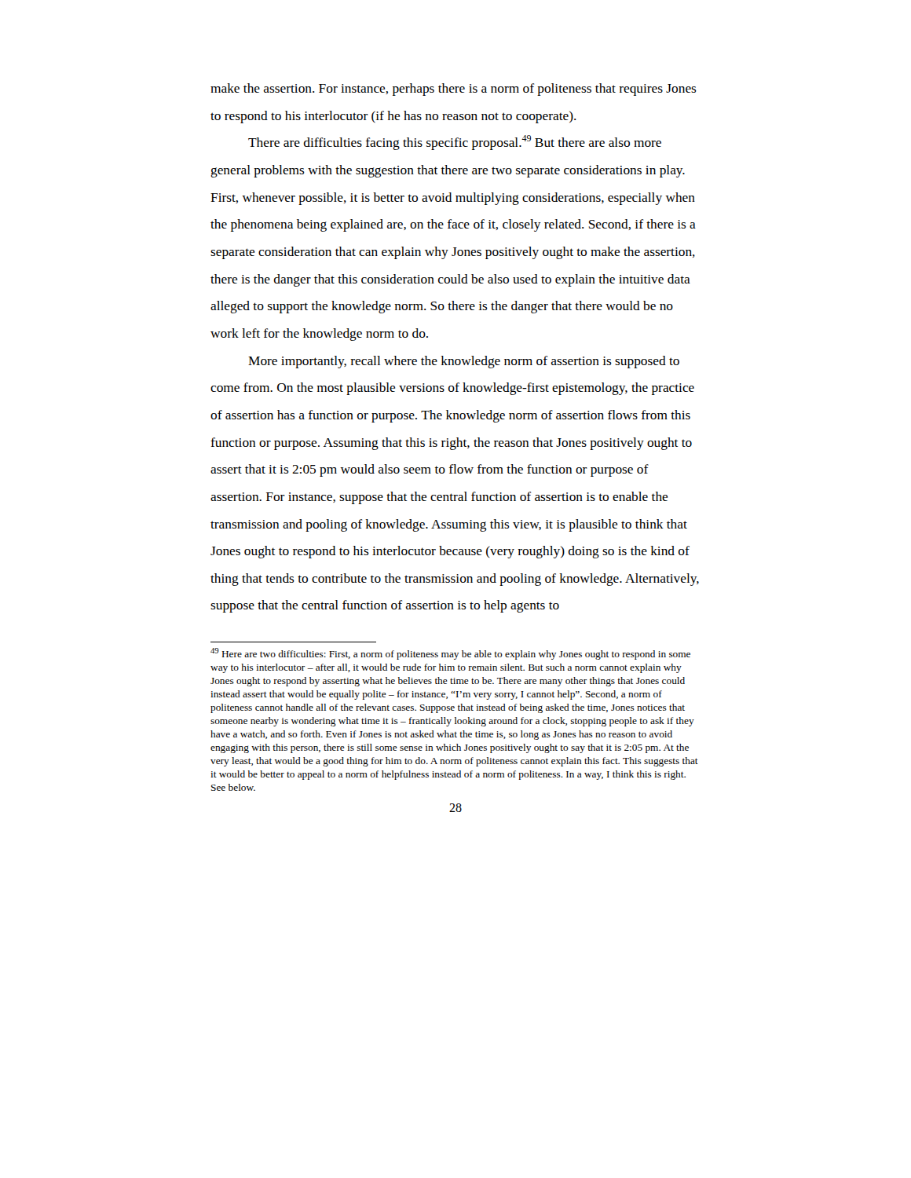make the assertion. For instance, perhaps there is a norm of politeness that requires Jones to respond to his interlocutor (if he has no reason not to cooperate).
There are difficulties facing this specific proposal.49 But there are also more general problems with the suggestion that there are two separate considerations in play. First, whenever possible, it is better to avoid multiplying considerations, especially when the phenomena being explained are, on the face of it, closely related. Second, if there is a separate consideration that can explain why Jones positively ought to make the assertion, there is the danger that this consideration could be also used to explain the intuitive data alleged to support the knowledge norm. So there is the danger that there would be no work left for the knowledge norm to do.
More importantly, recall where the knowledge norm of assertion is supposed to come from. On the most plausible versions of knowledge-first epistemology, the practice of assertion has a function or purpose. The knowledge norm of assertion flows from this function or purpose. Assuming that this is right, the reason that Jones positively ought to assert that it is 2:05 pm would also seem to flow from the function or purpose of assertion. For instance, suppose that the central function of assertion is to enable the transmission and pooling of knowledge. Assuming this view, it is plausible to think that Jones ought to respond to his interlocutor because (very roughly) doing so is the kind of thing that tends to contribute to the transmission and pooling of knowledge. Alternatively, suppose that the central function of assertion is to help agents to
49 Here are two difficulties: First, a norm of politeness may be able to explain why Jones ought to respond in some way to his interlocutor – after all, it would be rude for him to remain silent. But such a norm cannot explain why Jones ought to respond by asserting what he believes the time to be. There are many other things that Jones could instead assert that would be equally polite – for instance, “I’m very sorry, I cannot help”. Second, a norm of politeness cannot handle all of the relevant cases. Suppose that instead of being asked the time, Jones notices that someone nearby is wondering what time it is – frantically looking around for a clock, stopping people to ask if they have a watch, and so forth. Even if Jones is not asked what the time is, so long as Jones has no reason to avoid engaging with this person, there is still some sense in which Jones positively ought to say that it is 2:05 pm. At the very least, that would be a good thing for him to do. A norm of politeness cannot explain this fact. This suggests that it would be better to appeal to a norm of helpfulness instead of a norm of politeness. In a way, I think this is right. See below.
28